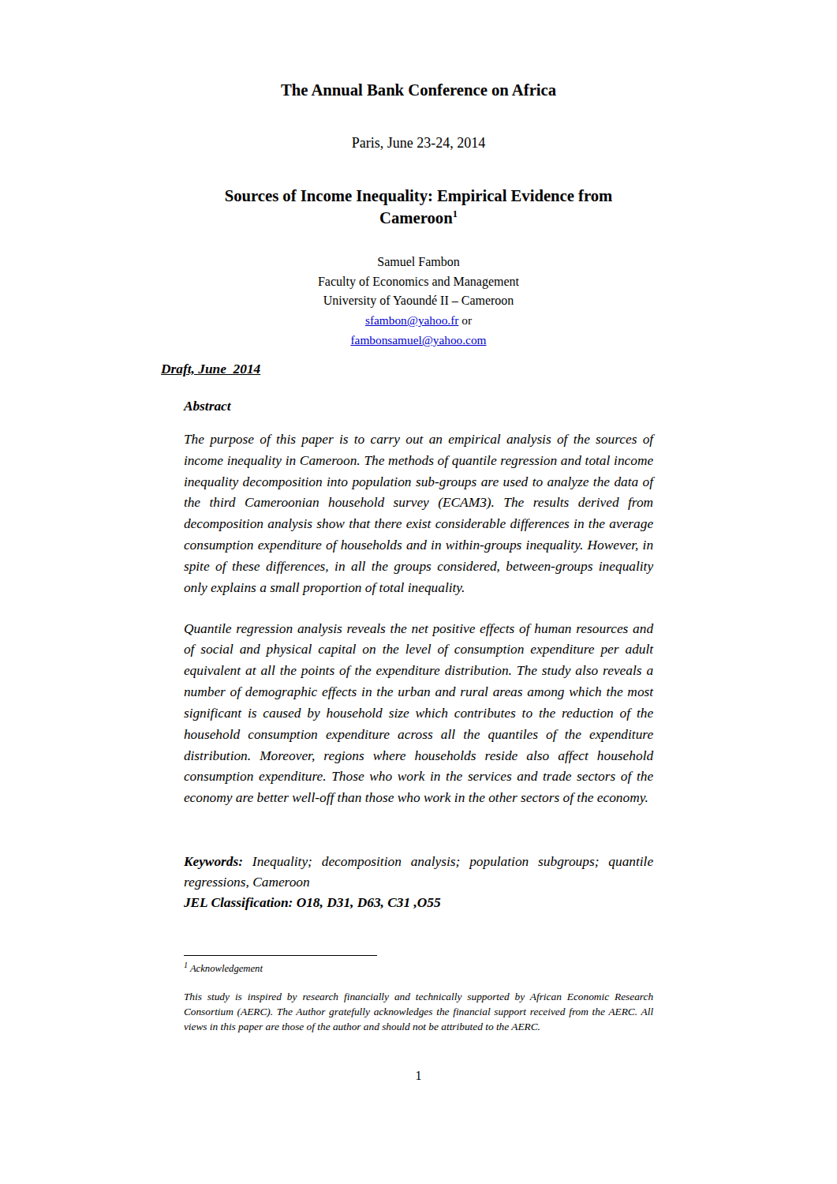The Annual Bank Conference on Africa
Paris, June 23-24, 2014
Sources of Income Inequality: Empirical Evidence from Cameroon1
Samuel Fambon
Faculty of Economics and Management
University of Yaoundé II – Cameroon
sfambon@yahoo.fr or
fambonsamuel@yahoo.com
Draft, June 2014
Abstract
The purpose of this paper is to carry out an empirical analysis of the sources of income inequality in Cameroon. The methods of quantile regression and total income inequality decomposition into population sub-groups are used to analyze the data of the third Cameroonian household survey (ECAM3). The results derived from decomposition analysis show that there exist considerable differences in the average consumption expenditure of households and in within-groups inequality. However, in spite of these differences, in all the groups considered, between-groups inequality only explains a small proportion of total inequality.
Quantile regression analysis reveals the net positive effects of human resources and of social and physical capital on the level of consumption expenditure per adult equivalent at all the points of the expenditure distribution. The study also reveals a number of demographic effects in the urban and rural areas among which the most significant is caused by household size which contributes to the reduction of the household consumption expenditure across all the quantiles of the expenditure distribution. Moreover, regions where households reside also affect household consumption expenditure. Those who work in the services and trade sectors of the economy are better well-off than those who work in the other sectors of the economy.
Keywords: Inequality; decomposition analysis; population subgroups; quantile regressions, Cameroon
JEL Classification: O18, D31, D63, C31 ,O55
1 Acknowledgement
This study is inspired by research financially and technically supported by African Economic Research Consortium (AERC). The Author gratefully acknowledges the financial support received from the AERC. All views in this paper are those of the author and should not be attributed to the AERC.
1